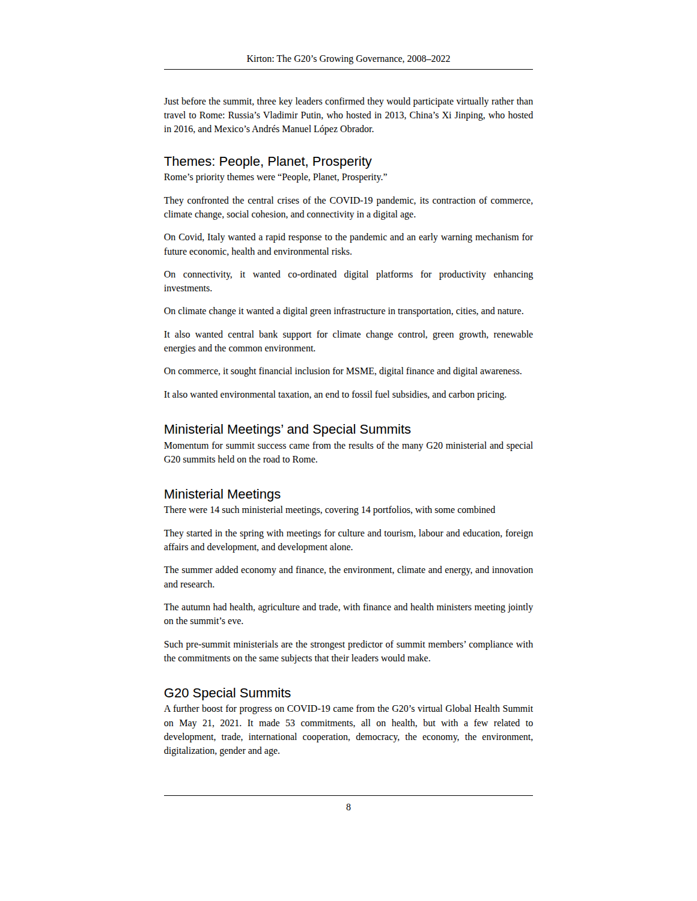Kirton: The G20’s Growing Governance, 2008–2022
Just before the summit, three key leaders confirmed they would participate virtually rather than travel to Rome: Russia’s Vladimir Putin, who hosted in 2013, China’s Xi Jinping, who hosted in 2016, and Mexico’s Andrés Manuel López Obrador.
Themes: People, Planet, Prosperity
Rome’s priority themes were “People, Planet, Prosperity.”
They confronted the central crises of the COVID-19 pandemic, its contraction of commerce, climate change, social cohesion, and connectivity in a digital age.
On Covid, Italy wanted a rapid response to the pandemic and an early warning mechanism for future economic, health and environmental risks.
On connectivity, it wanted co-ordinated digital platforms for productivity enhancing investments.
On climate change it wanted a digital green infrastructure in transportation, cities, and nature.
It also wanted central bank support for climate change control, green growth, renewable energies and the common environment.
On commerce, it sought financial inclusion for MSME, digital finance and digital awareness.
It also wanted environmental taxation, an end to fossil fuel subsidies, and carbon pricing.
Ministerial Meetings’ and Special Summits
Momentum for summit success came from the results of the many G20 ministerial and special G20 summits held on the road to Rome.
Ministerial Meetings
There were 14 such ministerial meetings, covering 14 portfolios, with some combined
They started in the spring with meetings for culture and tourism, labour and education, foreign affairs and development, and development alone.
The summer added economy and finance, the environment, climate and energy, and innovation and research.
The autumn had health, agriculture and trade, with finance and health ministers meeting jointly on the summit’s eve.
Such pre-summit ministerials are the strongest predictor of summit members’ compliance with the commitments on the same subjects that their leaders would make.
G20 Special Summits
A further boost for progress on COVID-19 came from the G20’s virtual Global Health Summit on May 21, 2021. It made 53 commitments, all on health, but with a few related to development, trade, international cooperation, democracy, the economy, the environment, digitalization, gender and age.
8